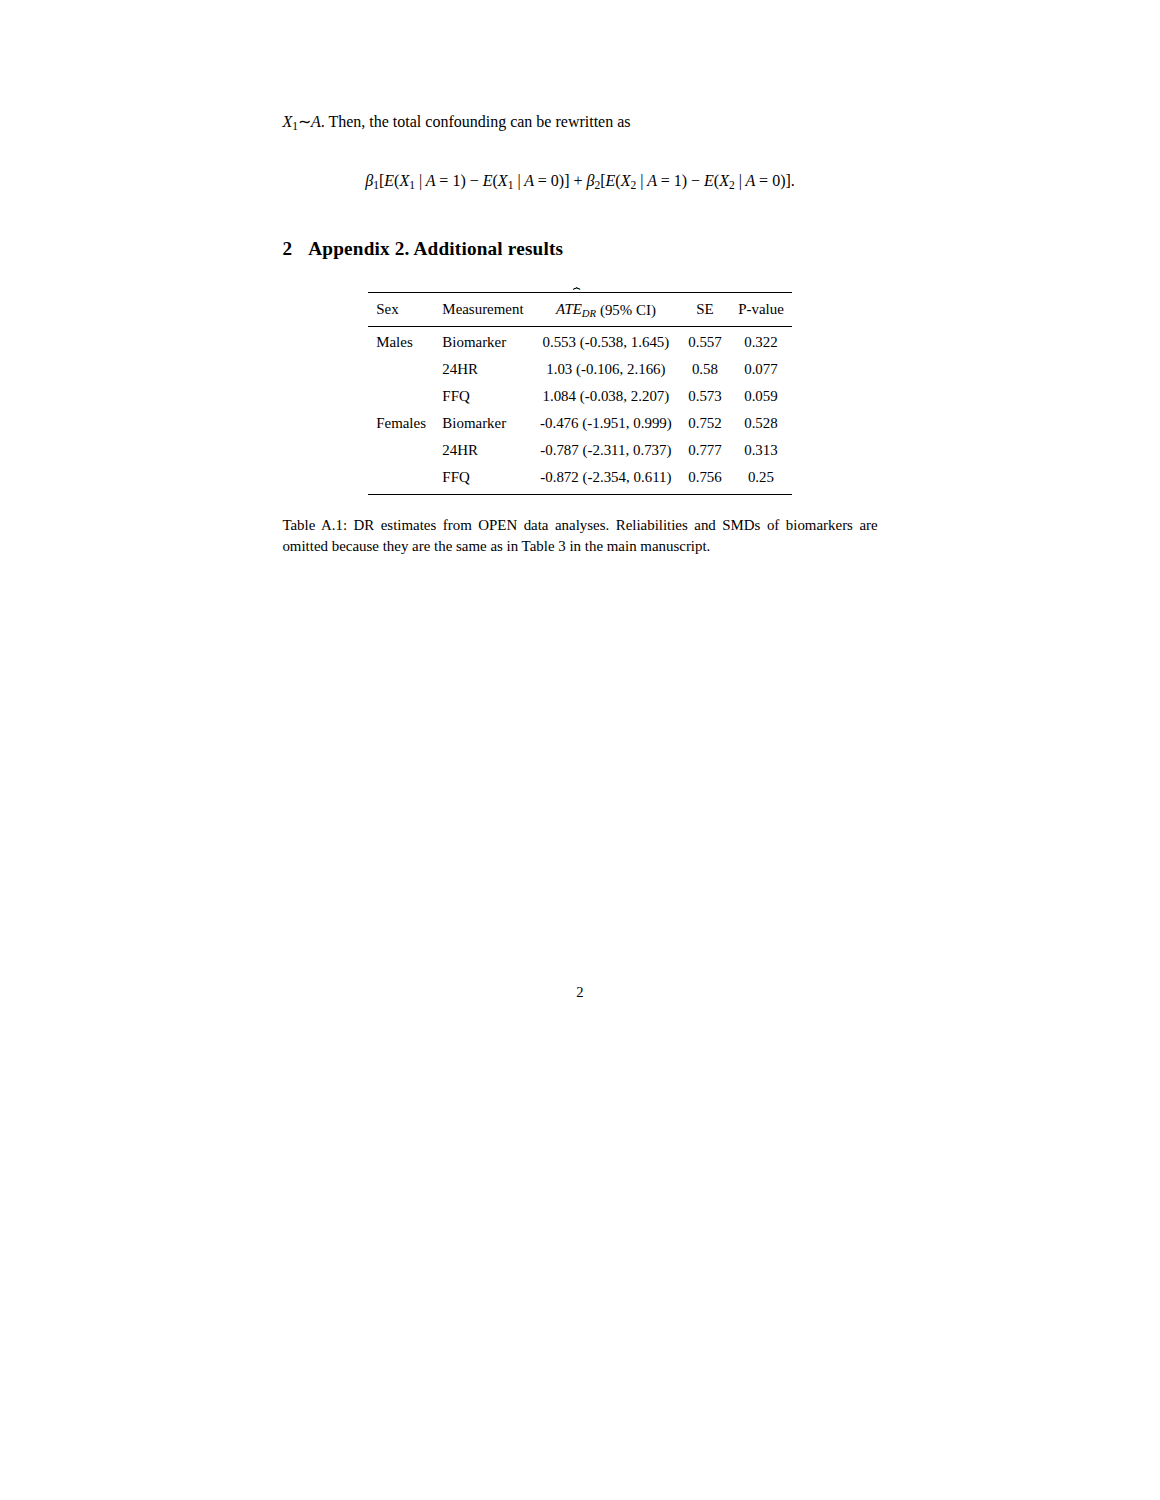X1∼A. Then, the total confounding can be rewritten as
β1[E(X1 | A = 1) − E(X1 | A = 0)] + β2[E(X2 | A = 1) − E(X2 | A = 0)].
2 Appendix 2. Additional results
| Sex | Measurement | ⏞ ATE DR (95% CI) | SE | P-value |
| --- | --- | --- | --- | --- |
| Males | Biomarker | 0.553 (-0.538, 1.645) | 0.557 | 0.322 |
| | 24HR | 1.03 (-0.106, 2.166) | 0.58 | 0.077 |
| | FFQ | 1.084 (-0.038, 2.207) | 0.573 | 0.059 |
| Females | Biomarker | -0.476 (-1.951, 0.999) | 0.752 | 0.528 |
| | 24HR | -0.787 (-2.311, 0.737) | 0.777 | 0.313 |
| | FFQ | -0.872 (-2.354, 0.611) | 0.756 | 0.25 |
Table A.1: DR estimates from OPEN data analyses. Reliabilities and SMDs of biomarkers are omitted because they are the same as in Table 3 in the main manuscript.
2